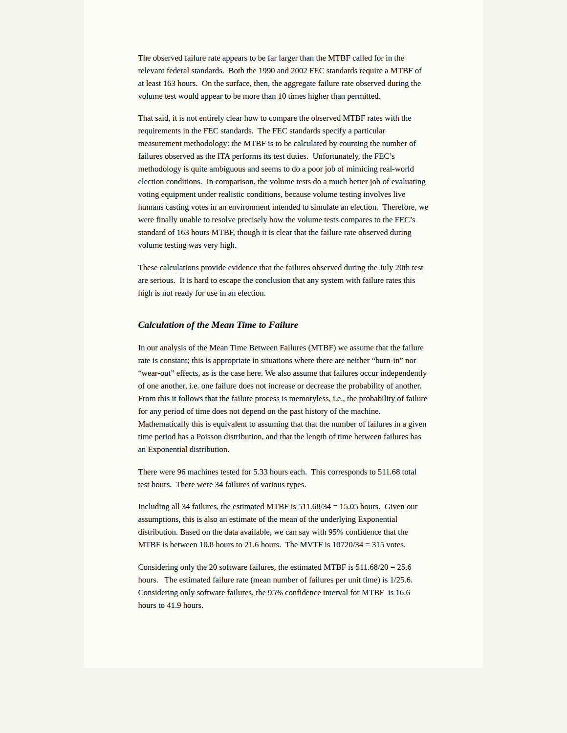The observed failure rate appears to be far larger than the MTBF called for in the relevant federal standards. Both the 1990 and 2002 FEC standards require a MTBF of at least 163 hours. On the surface, then, the aggregate failure rate observed during the volume test would appear to be more than 10 times higher than permitted.
That said, it is not entirely clear how to compare the observed MTBF rates with the requirements in the FEC standards. The FEC standards specify a particular measurement methodology: the MTBF is to be calculated by counting the number of failures observed as the ITA performs its test duties. Unfortunately, the FEC’s methodology is quite ambiguous and seems to do a poor job of mimicing real-world election conditions. In comparison, the volume tests do a much better job of evaluating voting equipment under realistic conditions, because volume testing involves live humans casting votes in an environment intended to simulate an election. Therefore, we were finally unable to resolve precisely how the volume tests compares to the FEC’s standard of 163 hours MTBF, though it is clear that the failure rate observed during volume testing was very high.
These calculations provide evidence that the failures observed during the July 20th test are serious. It is hard to escape the conclusion that any system with failure rates this high is not ready for use in an election.
Calculation of the Mean Time to Failure
In our analysis of the Mean Time Between Failures (MTBF) we assume that the failure rate is constant; this is appropriate in situations where there are neither “burn-in” nor “wear-out” effects, as is the case here. We also assume that failures occur independently of one another, i.e. one failure does not increase or decrease the probability of another. From this it follows that the failure process is memoryless, i.e., the probability of failure for any period of time does not depend on the past history of the machine. Mathematically this is equivalent to assuming that that the number of failures in a given time period has a Poisson distribution, and that the length of time between failures has an Exponential distribution.
There were 96 machines tested for 5.33 hours each. This corresponds to 511.68 total test hours. There were 34 failures of various types.
Including all 34 failures, the estimated MTBF is 511.68/34 = 15.05 hours. Given our assumptions, this is also an estimate of the mean of the underlying Exponential distribution. Based on the data available, we can say with 95% confidence that the MTBF is between 10.8 hours to 21.6 hours. The MVTF is 10720/34 = 315 votes.
Considering only the 20 software failures, the estimated MTBF is 511.68/20 = 25.6 hours. The estimated failure rate (mean number of failures per unit time) is 1/25.6. Considering only software failures, the 95% confidence interval for MTBF is 16.6 hours to 41.9 hours.